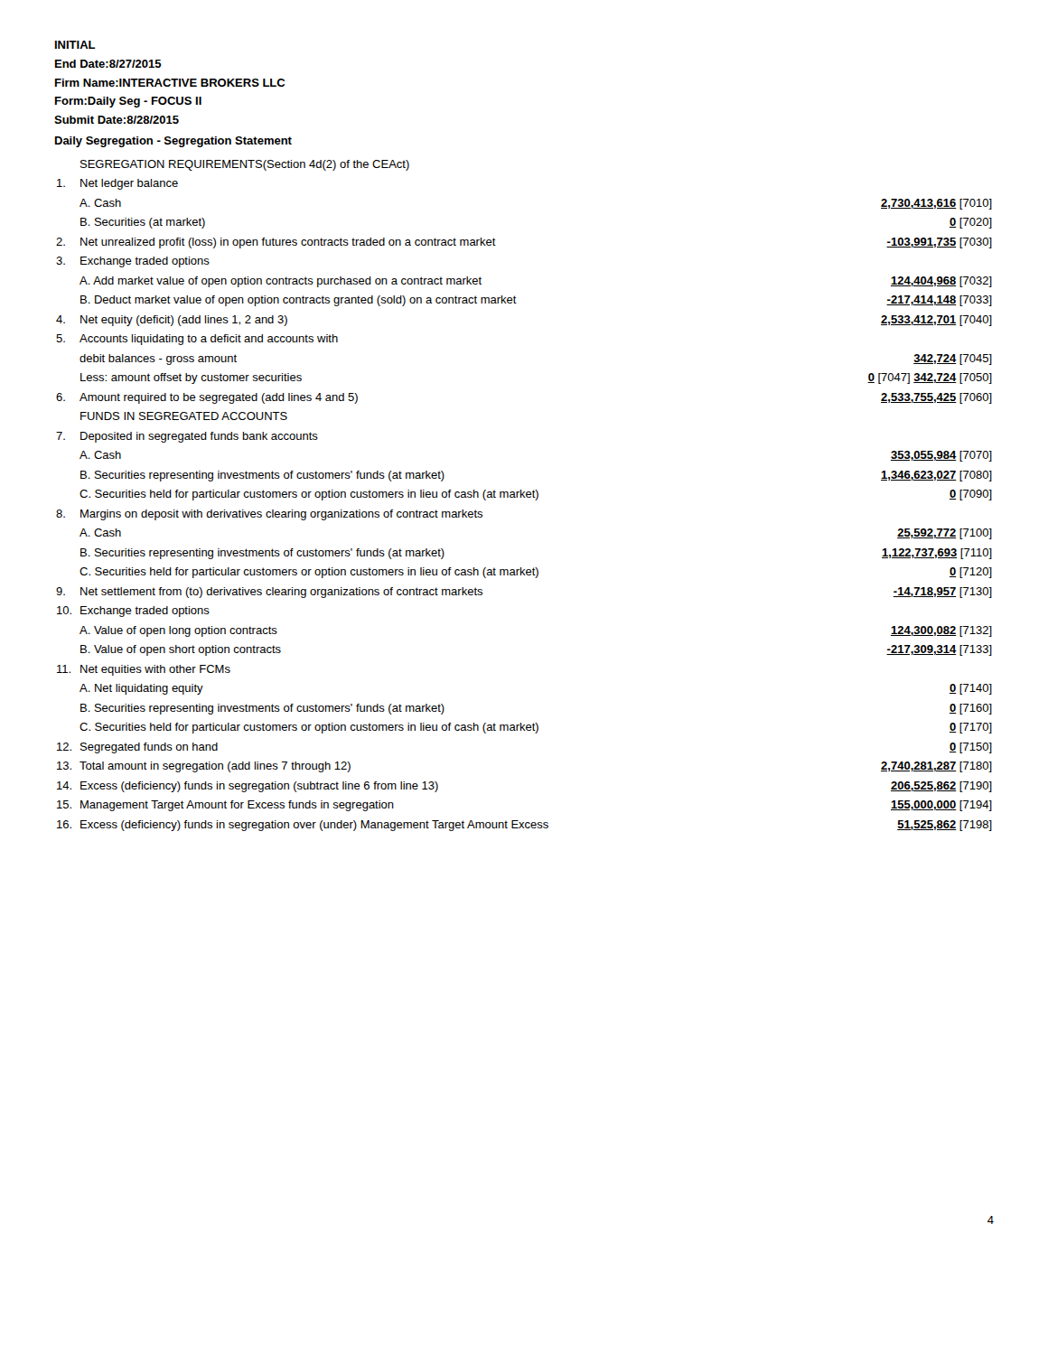INITIAL
End Date:8/27/2015
Firm Name:INTERACTIVE BROKERS LLC
Form:Daily Seg - FOCUS II
Submit Date:8/28/2015
Daily Segregation - Segregation Statement
| | SEGREGATION REQUIREMENTS(Section 4d(2) of the CEAct) | |
| 1. | Net ledger balance | |
| | A. Cash | 2,730,413,616 [7010] |
| | B. Securities (at market) | 0 [7020] |
| 2. | Net unrealized profit (loss) in open futures contracts traded on a contract market | -103,991,735 [7030] |
| 3. | Exchange traded options | |
| | A. Add market value of open option contracts purchased on a contract market | 124,404,968 [7032] |
| | B. Deduct market value of open option contracts granted (sold) on a contract market | -217,414,148 [7033] |
| 4. | Net equity (deficit) (add lines 1, 2 and 3) | 2,533,412,701 [7040] |
| 5. | Accounts liquidating to a deficit and accounts with | |
| | debit balances - gross amount | 342,724 [7045] |
| | Less: amount offset by customer securities | 0 [7047] 342,724 [7050] |
| 6. | Amount required to be segregated (add lines 4 and 5) | 2,533,755,425 [7060] |
| | FUNDS IN SEGREGATED ACCOUNTS | |
| 7. | Deposited in segregated funds bank accounts | |
| | A. Cash | 353,055,984 [7070] |
| | B. Securities representing investments of customers' funds (at market) | 1,346,623,027 [7080] |
| | C. Securities held for particular customers or option customers in lieu of cash (at market) | 0 [7090] |
| 8. | Margins on deposit with derivatives clearing organizations of contract markets | |
| | A. Cash | 25,592,772 [7100] |
| | B. Securities representing investments of customers' funds (at market) | 1,122,737,693 [7110] |
| | C. Securities held for particular customers or option customers in lieu of cash (at market) | 0 [7120] |
| 9. | Net settlement from (to) derivatives clearing organizations of contract markets | -14,718,957 [7130] |
| 10. | Exchange traded options | |
| | A. Value of open long option contracts | 124,300,082 [7132] |
| | B. Value of open short option contracts | -217,309,314 [7133] |
| 11. | Net equities with other FCMs | |
| | A. Net liquidating equity | 0 [7140] |
| | B. Securities representing investments of customers' funds (at market) | 0 [7160] |
| | C. Securities held for particular customers or option customers in lieu of cash (at market) | 0 [7170] |
| 12. | Segregated funds on hand | 0 [7150] |
| 13. | Total amount in segregation (add lines 7 through 12) | 2,740,281,287 [7180] |
| 14. | Excess (deficiency) funds in segregation (subtract line 6 from line 13) | 206,525,862 [7190] |
| 15. | Management Target Amount for Excess funds in segregation | 155,000,000 [7194] |
| 16. | Excess (deficiency) funds in segregation over (under) Management Target Amount Excess | 51,525,862 [7198] |
4